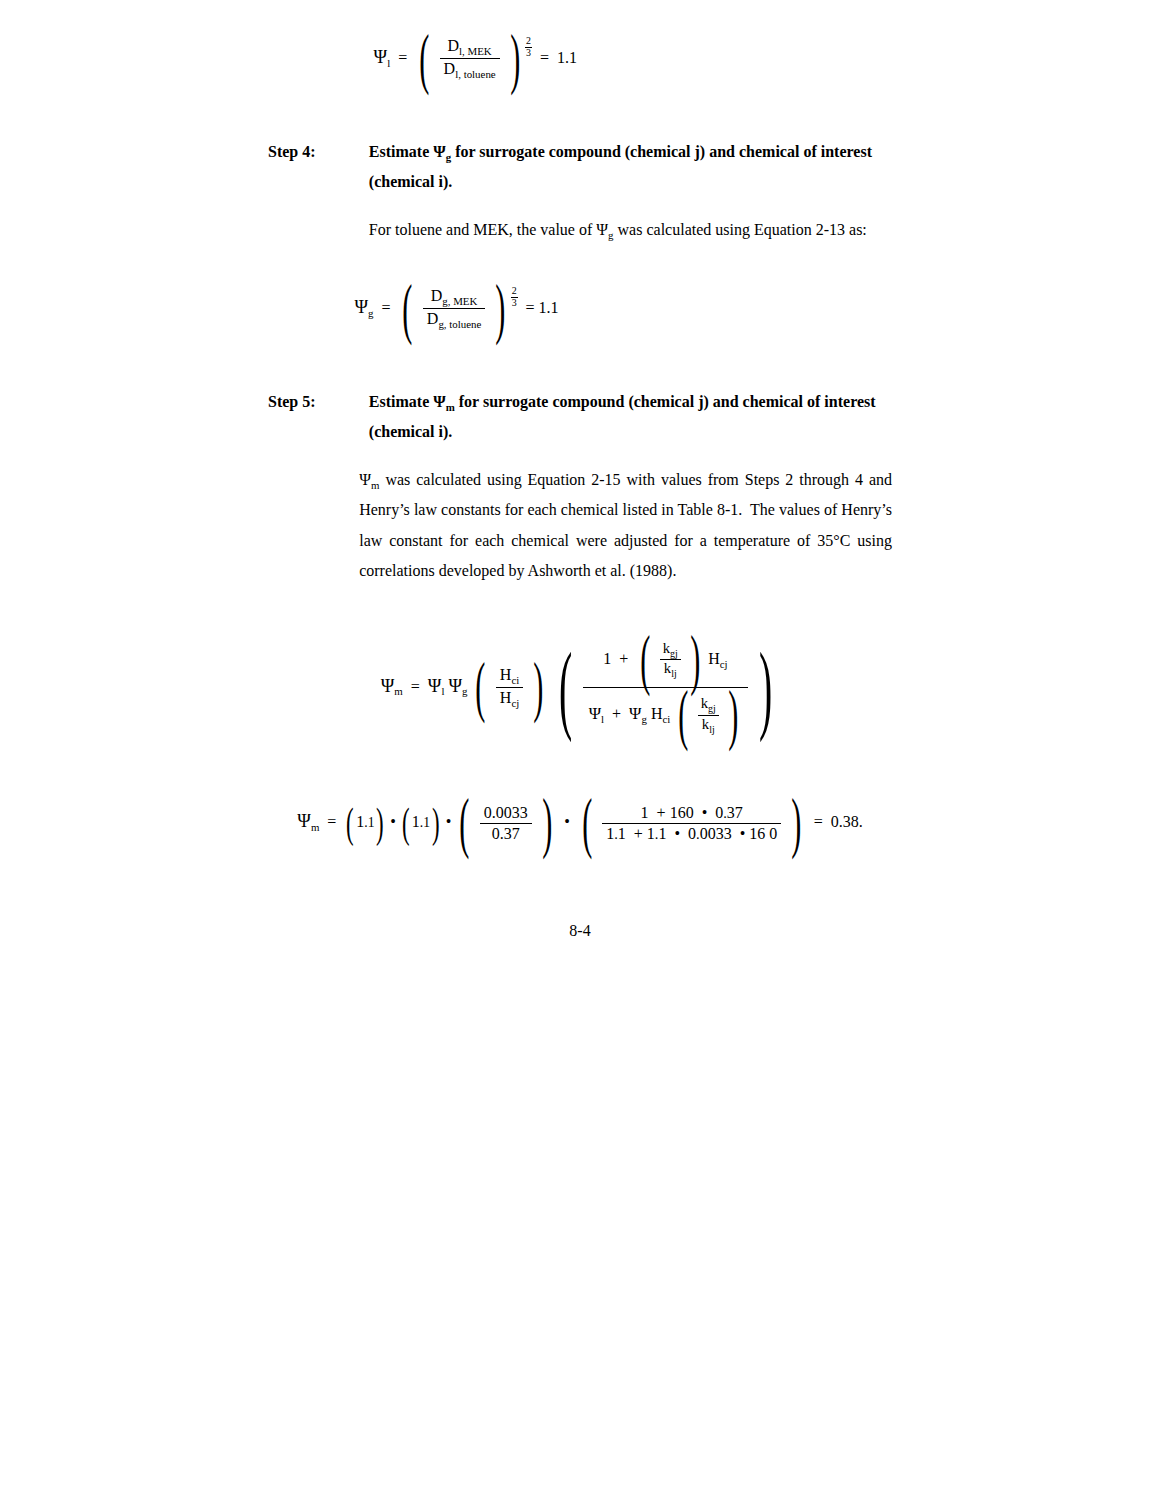Ψl = ( Dl, MEK Dl, toluene ) 23 = 1.1
Step 4:
Estimate Ψg for surrogate compound (chemical j) and chemical of interest (chemical i).
For toluene and MEK, the value of Ψg was calculated using Equation 2-13 as:
Ψg = ( Dg, MEK Dg, toluene ) 23 = 1.1
Step 5:
Estimate Ψm for surrogate compound (chemical j) and chemical of interest (chemical i).
Ψm was calculated using Equation 2-15 with values from Steps 2 through 4 and Henry’s law constants for each chemical listed in Table 8-1. The values of Henry’s law constant for each chemical were adjusted for a temperature of 35°C using correlations developed by Ashworth et al. (1988).
Ψm = Ψl Ψg ( Hci Hcj ) ( 1 + ( kgj klj ) Hcj Ψl + Ψg Hci ( kgj klj ) )
Ψm = (1.1) • (1.1) • ( 0.0033 0.37 ) • ( 1 + 160 • 0. 37 1. 1 + 1. 1 • 0. 0033 • 16 0 ) = 0.38.
8-4